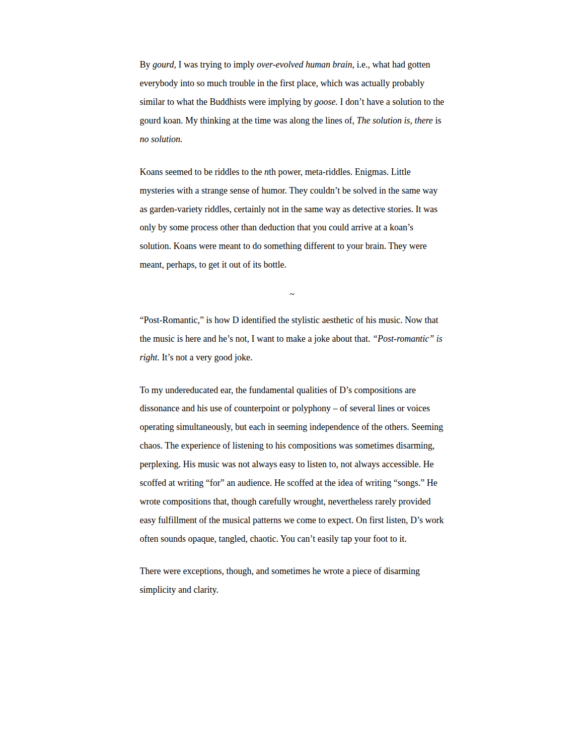By gourd, I was trying to imply over-evolved human brain, i.e., what had gotten everybody into so much trouble in the first place, which was actually probably similar to what the Buddhists were implying by goose. I don’t have a solution to the gourd koan. My thinking at the time was along the lines of, The solution is, there is no solution.
Koans seemed to be riddles to the nth power, meta-riddles. Enigmas. Little mysteries with a strange sense of humor. They couldn’t be solved in the same way as garden-variety riddles, certainly not in the same way as detective stories. It was only by some process other than deduction that you could arrive at a koan’s solution. Koans were meant to do something different to your brain. They were meant, perhaps, to get it out of its bottle.
~
“Post-Romantic,” is how D identified the stylistic aesthetic of his music. Now that the music is here and he’s not, I want to make a joke about that. “Post-romantic” is right. It’s not a very good joke.
To my undereducated ear, the fundamental qualities of D’s compositions are dissonance and his use of counterpoint or polyphony – of several lines or voices operating simultaneously, but each in seeming independence of the others. Seeming chaos. The experience of listening to his compositions was sometimes disarming, perplexing. His music was not always easy to listen to, not always accessible. He scoffed at writing “for” an audience. He scoffed at the idea of writing “songs.” He wrote compositions that, though carefully wrought, nevertheless rarely provided easy fulfillment of the musical patterns we come to expect. On first listen, D’s work often sounds opaque, tangled, chaotic. You can’t easily tap your foot to it.
There were exceptions, though, and sometimes he wrote a piece of disarming simplicity and clarity.